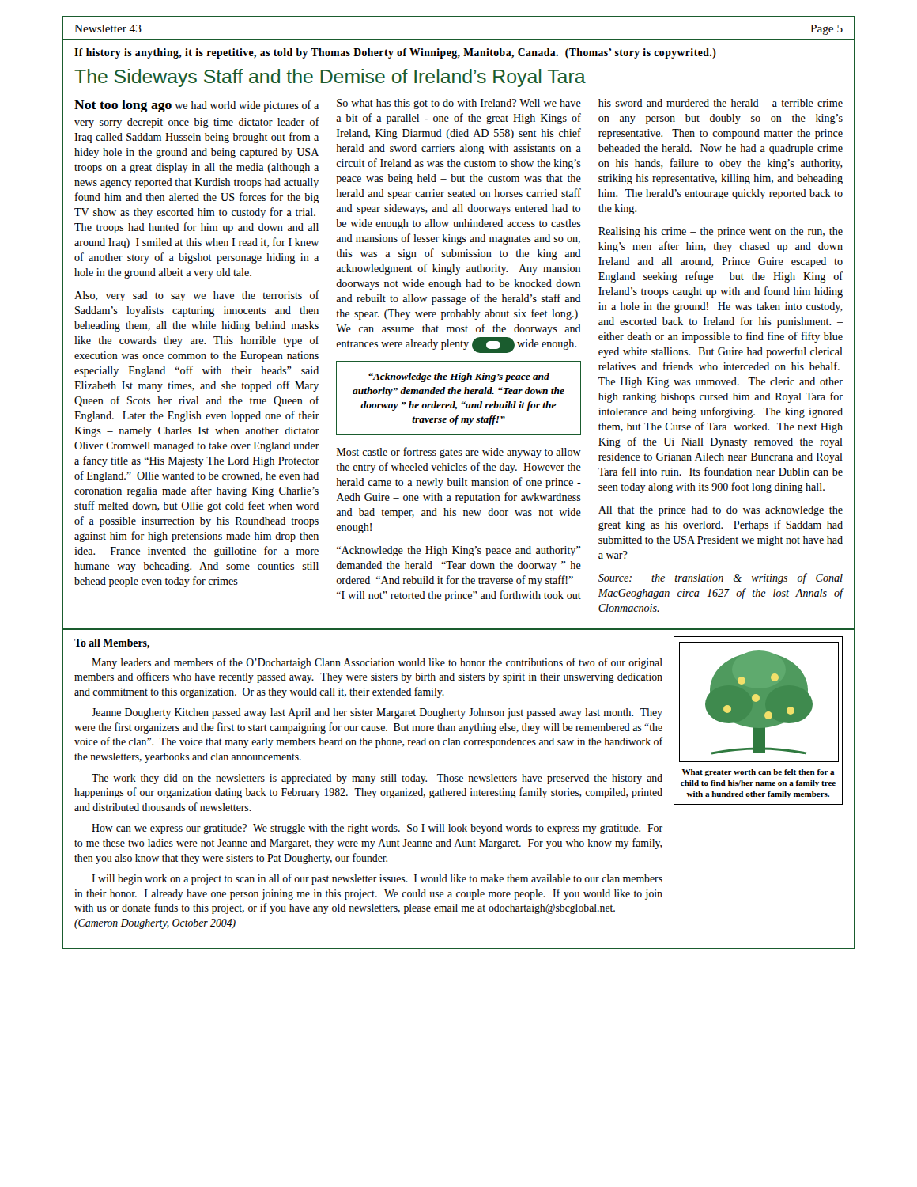Newsletter 43
Page 5
If history is anything, it is repetitive, as told by Thomas Doherty of Winnipeg, Manitoba, Canada. (Thomas’ story is copywrited.)
The Sideways Staff and the Demise of Ireland’s Royal Tara
Not too long ago we had world wide pictures of a very sorry decrepit once big time dictator leader of Iraq called Saddam Hussein being brought out from a hidey hole in the ground and being captured by USA troops on a great display in all the media (although a news agency reported that Kurdish troops had actually found him and then alerted the US forces for the big TV show as they escorted him to custody for a trial. The troops had hunted for him up and down and all around Iraq) I smiled at this when I read it, for I knew of another story of a bigshot personage hiding in a hole in the ground albeit a very old tale.
Also, very sad to say we have the terrorists of Saddam’s loyalists capturing innocents and then beheading them, all the while hiding behind masks like the cowards they are. This horrible type of execution was once common to the European nations especially England “off with their heads” said Elizabeth Ist many times, and she topped off Mary Queen of Scots her rival and the true Queen of England. Later the English even lopped one of their Kings – namely Charles Ist when another dictator Oliver Cromwell managed to take over England under a fancy title as “His Majesty The Lord High Protector of England.” Ollie wanted to be crowned, he even had coronation regalia made after having King Charlie’s stuff melted down, but Ollie got cold feet when word of a possible insurrection by his Roundhead troops against him for high pretensions made him drop then idea. France invented the guillotine for a more humane way beheading. And some counties still behead people even today for crimes
So what has this got to do with Ireland? Well we have a bit of a parallel - one of the great High Kings of Ireland, King Diarmud (died AD 558) sent his chief herald and sword carriers along with assistants on a circuit of Ireland as was the custom to show the king’s peace was being held – but the custom was that the herald and spear carrier seated on horses carried staff and spear sideways, and all doorways entered had to be wide enough to allow unhindered access to castles and mansions of lesser kings and magnates and so on, this was a sign of submission to the king and acknowledgment of kingly authority. Any mansion doorways not wide enough had to be knocked down and rebuilt to allow passage of the herald’s staff and the spear. (They were probably about six feet long.) We can assume that most of the doorways and entrances were already plenty wide enough.
“Acknowledge the High King’s peace and authority” demanded the herald. “Tear down the doorway ” he ordered, “and rebuild it for the traverse of my staff!”
Most castle or fortress gates are wide anyway to allow the entry of wheeled vehicles of the day. However the herald came to a newly built mansion of one prince - Aedh Guire – one with a reputation for awkwardness and bad temper, and his new door was not wide enough!
“Acknowledge the High King’s peace and authority” demanded the herald “Tear down the doorway ” he ordered “And rebuild it for the traverse of my staff!”
“I will not” retorted the prince” and forthwith took out his sword and murdered the herald – a terrible crime on any person but doubly so on the king’s representative. Then to compound matter the prince beheaded the herald. Now he had a quadruple crime on his hands, failure to obey the king’s authority, striking his representative, killing him, and beheading him. The herald’s entourage quickly reported back to the king.
Realising his crime – the prince went on the run, the king’s men after him, they chased up and down Ireland and all around, Prince Guire escaped to England seeking refuge but the High King of Ireland’s troops caught up with and found him hiding in a hole in the ground! He was taken into custody, and escorted back to Ireland for his punishment. – either death or an impossible to find fine of fifty blue eyed white stallions. But Guire had powerful clerical relatives and friends who interceded on his behalf. The High King was unmoved. The cleric and other high ranking bishops cursed him and Royal Tara for intolerance and being unforgiving. The king ignored them, but The Curse of Tara worked. The next High King of the Ui Niall Dynasty removed the royal residence to Grianan Ailech near Buncrana and Royal Tara fell into ruin. Its foundation near Dublin can be seen today along with its 900 foot long dining hall.
All that the prince had to do was acknowledge the great king as his overlord. Perhaps if Saddam had submitted to the USA President we might not have had a war?
Source: the translation & writings of Conal MacGeoghagan circa 1627 of the lost Annals of Clonmacnois.
To all Members,
Many leaders and members of the O’Dochartaigh Clann Association would like to honor the contributions of two of our original members and officers who have recently passed away. They were sisters by birth and sisters by spirit in their unswerving dedication and commitment to this organization. Or as they would call it, their extended family.
Jeanne Dougherty Kitchen passed away last April and her sister Margaret Dougherty Johnson just passed away last month. They were the first organizers and the first to start campaigning for our cause. But more than anything else, they will be remembered as “the voice of the clan”. The voice that many early members heard on the phone, read on clan correspondences and saw in the handiwork of the newsletters, yearbooks and clan announcements.
The work they did on the newsletters is appreciated by many still today. Those newsletters have preserved the history and happenings of our organization dating back to February 1982. They organized, gathered interesting family stories, compiled, printed and distributed thousands of newsletters.
How can we express our gratitude? We struggle with the right words. So I will look beyond words to express my gratitude. For to me these two ladies were not Jeanne and Margaret, they were my Aunt Jeanne and Aunt Margaret. For you who know my family, then you also know that they were sisters to Pat Dougherty, our founder.
I will begin work on a project to scan in all of our past newsletter issues. I would like to make them available to our clan members in their honor. I already have one person joining me in this project. We could use a couple more people. If you would like to join with us or donate funds to this project, or if you have any old newsletters, please email me at odochartaigh@sbcglobal.net. (Cameron Dougherty, October 2004)
What greater worth can be felt then for a child to find his/her name on a family tree with a hundred other family members.